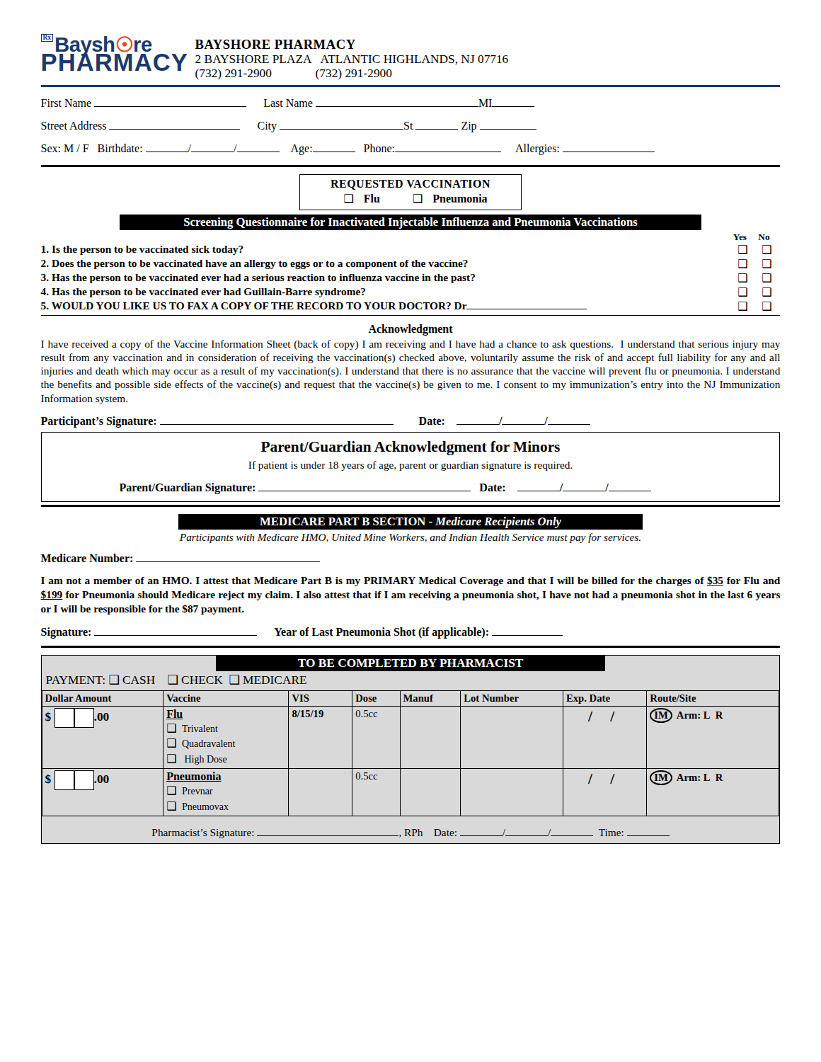Rx Baysh☉re PHARMACY
BAYSHORE PHARMACY
2 BAYSHORE PLAZA ATLANTIC HIGHLANDS, NJ 07716
(732) 291-2900(732) 291-2900
First Name Last Name MI
Street Address City St Zip
Sex: M / F Birthdate: / / Age: Phone: Allergies:
REQUESTED VACCINATION
❑Flu ❑Pneumonia
Screening Questionnaire for Inactivated Injectable Influenza and Pneumonia Vaccinations
Yes No
| 1. Is the person to be vaccinated sick today? | ❑ | ❑ |
| 2. Does the person to be vaccinated have an allergy to eggs or to a component of the vaccine? | ❑ | ❑ |
| 3. Has the person to be vaccinated ever had a serious reaction to influenza vaccine in the past? | ❑ | ❑ |
| 4. Has the person to be vaccinated ever had Guillain-Barre syndrome? | ❑ | ❑ |
| 5. WOULD YOU LIKE US TO FAX A COPY OF THE RECORD TO YOUR DOCTOR? Dr | ❑ | ❑ |
Acknowledgment
I have received a copy of the Vaccine Information Sheet (back of copy) I am receiving and I have had a chance to ask questions. I understand that serious injury may result from any vaccination and in consideration of receiving the vaccination(s) checked above, voluntarily assume the risk of and accept full liability for any and all injuries and death which may occur as a result of my vaccination(s). I understand that there is no assurance that the vaccine will prevent flu or pneumonia. I understand the benefits and possible side effects of the vaccine(s) and request that the vaccine(s) be given to me. I consent to my immunization’s entry into the NJ Immunization Information system.
Participant’s Signature: Date: / /
Parent/Guardian Acknowledgment for Minors
If patient is under 18 years of age, parent or guardian signature is required.
Parent/Guardian Signature: Date: / /
MEDICARE PART B SECTION - Medicare Recipients Only
Participants with Medicare HMO, United Mine Workers, and Indian Health Service must pay for services.
Medicare Number:
I am not a member of an HMO. I attest that Medicare Part B is my PRIMARY Medical Coverage and that I will be billed for the charges of $35 for Flu and $199 for Pneumonia should Medicare reject my claim. I also attest that if I am receiving a pneumonia shot, I have not had a pneumonia shot in the last 6 years or I will be responsible for the $87 payment.
Signature: Year of Last Pneumonia Shot (if applicable):
TO BE COMPLETED BY PHARMACIST
PAYMENT: ❑CASH ❑CHECK ❑MEDICARE
| Dollar Amount | Vaccine | VIS | Dose | Manuf | Lot Number | Exp. Date | Route/Site |
| --- | --- | --- | --- | --- | --- | --- | --- |
| $ .00 | Flu ❑ Trivalent ❑ Quadravalent ❑ High Dose | 8/15/19 | 0.5cc | | | / / | IM Arm: L R |
| $ .00 | Pneumonia ❑ Prevnar ❑ Pneumovax | | 0.5cc | | | / / | IM Arm: L R |
Pharmacist’s Signature: , RPh Date: / / Time: